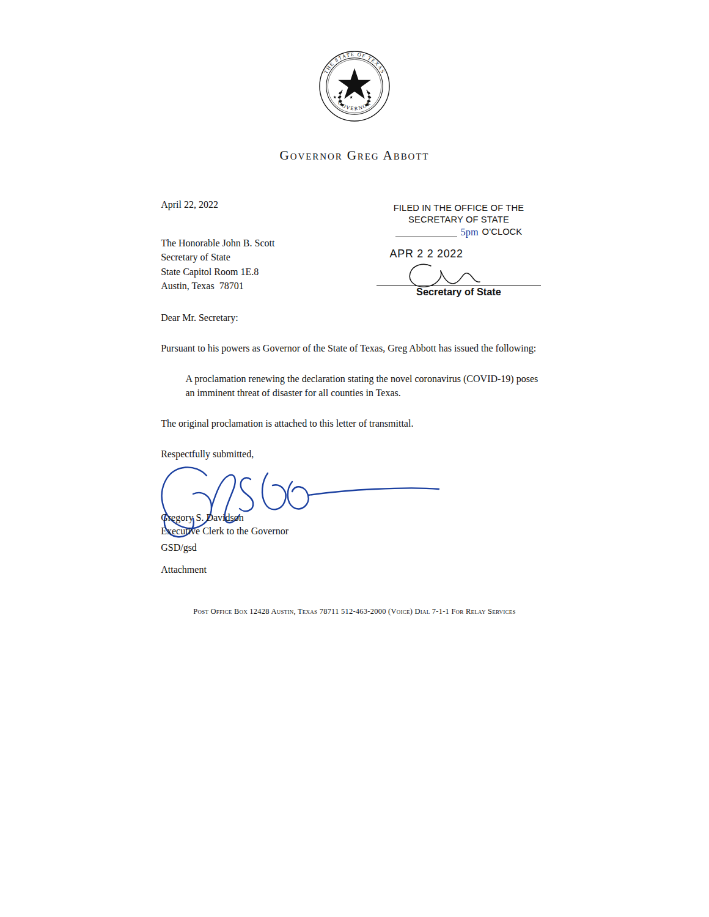THE STATE OF TEXAS GOVERNOR
Governor Greg Abbott
April 22, 2022
FILED IN THE OFFICE OF THE
SECRETARY OF STATE
5pm O’CLOCK
APR 2 2 2022
Secretary of State
The Honorable John B. Scott
Secretary of State
State Capitol Room 1E.8
Austin, Texas 78701
Dear Mr. Secretary:
Pursuant to his powers as Governor of the State of Texas, Greg Abbott has issued the following:
A proclamation renewing the declaration stating the novel coronavirus (COVID-19) poses an imminent threat of disaster for all counties in Texas.
The original proclamation is attached to this letter of transmittal.
Respectfully submitted,
Gregory S. Davidson
Executive Clerk to the Governor
GSD/gsd
Attachment
Post Office Box 12428 Austin, Texas 78711 512-463-2000 (Voice) Dial 7-1-1 For Relay Services